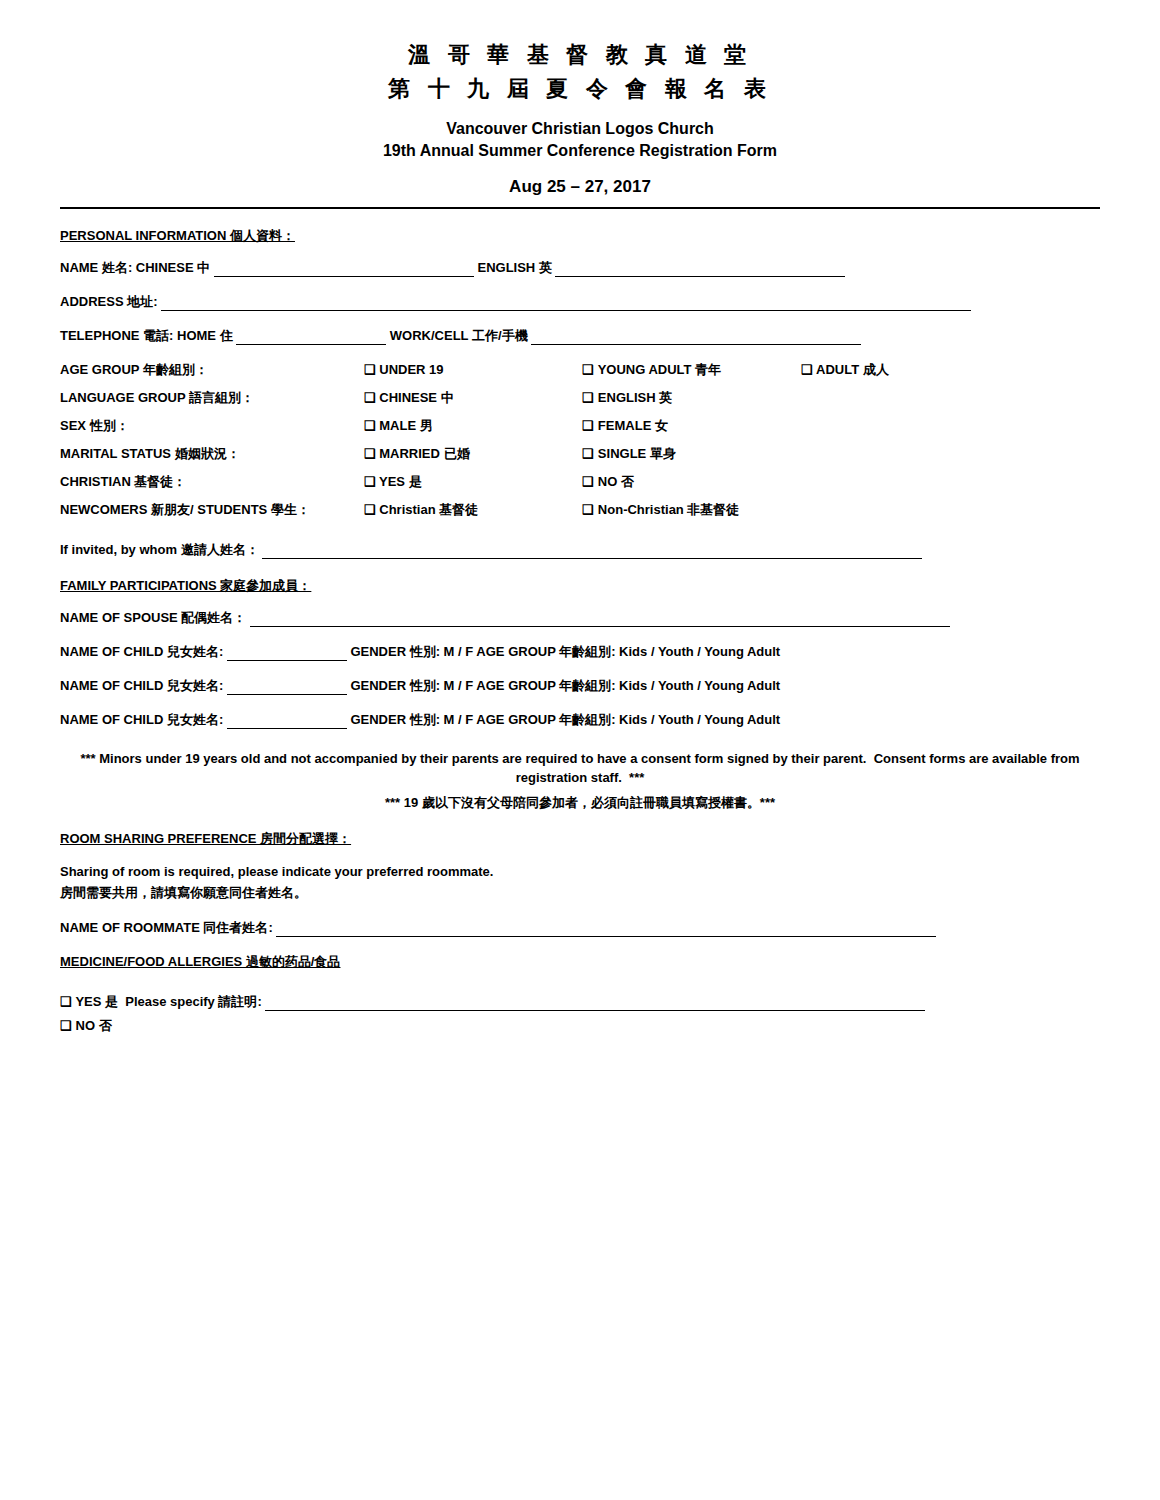溫 哥 華 基 督 教 真 道 堂
第 十 九 屆 夏 令 會 報 名 表
Vancouver Christian Logos Church
19th Annual Summer Conference Registration Form
Aug 25 – 27, 2017
PERSONAL INFORMATION 個人資料：
NAME 姓名: CHINESE 中 ENGLISH 英
ADDRESS 地址:
TELEPHONE 電話: HOME 住 WORK/CELL 工作/手機
AGE GROUP 年齡組別： ❑ UNDER 19 ❑ YOUNG ADULT 青年 ❑ ADULT 成人
LANGUAGE GROUP 語言組別： ❑ CHINESE 中 ❑ ENGLISH 英
SEX 性別： ❑ MALE 男 ❑ FEMALE 女
MARITAL STATUS 婚姻狀況： ❑ MARRIED 已婚 ❑ SINGLE 單身
CHRISTIAN 基督徒： ❑ YES 是 ❑ NO 否
NEWCOMERS 新朋友/ STUDENTS 學生： ❑ Christian 基督徒 ❑ Non-Christian 非基督徒
If invited, by whom 邀請人姓名：
FAMILY PARTICIPATIONS 家庭參加成員：
NAME OF SPOUSE 配偶姓名：
NAME OF CHILD 兒女姓名: GENDER 性別: M / F AGE GROUP 年齡組別: Kids / Youth / Young Adult
NAME OF CHILD 兒女姓名: GENDER 性別: M / F AGE GROUP 年齡組別: Kids / Youth / Young Adult
NAME OF CHILD 兒女姓名: GENDER 性別: M / F AGE GROUP 年齡組別: Kids / Youth / Young Adult
*** Minors under 19 years old and not accompanied by their parents are required to have a consent form signed by their parent. Consent forms are available from registration staff. ***
*** 19 歲以下沒有父母陪同參加者，必須向註冊職員填寫授權書。***
ROOM SHARING PREFERENCE 房間分配選擇：
Sharing of room is required, please indicate your preferred roommate.
房間需要共用，請填寫你願意同住者姓名。
NAME OF ROOMMATE 同住者姓名:
MEDICINE/FOOD ALLERGIES 過敏的药品/食品
❑ YES 是 Please specify 請註明:
❑ NO 否